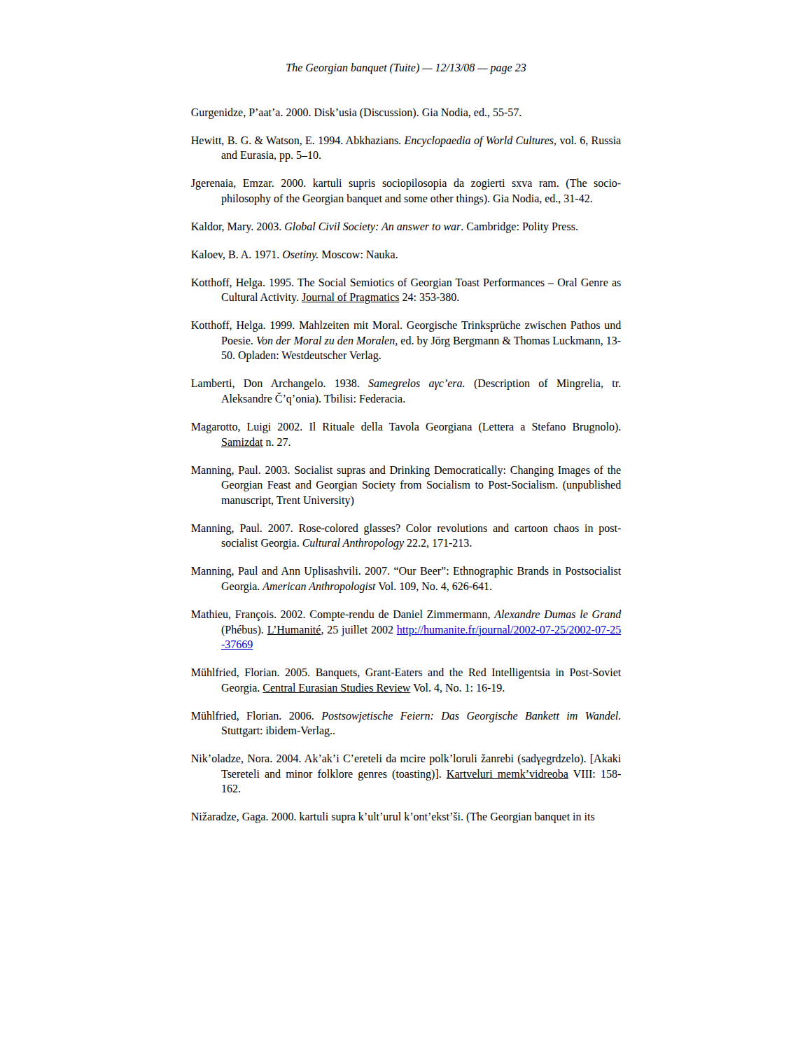The Georgian banquet (Tuite) — 12/13/08 — page 23
Gurgenidze, P’aat’a. 2000. Disk’usia (Discussion). Gia Nodia, ed., 55-57.
Hewitt, B. G. & Watson, E. 1994. Abkhazians. Encyclopaedia of World Cultures, vol. 6, Russia and Eurasia, pp. 5–10.
Jgerenaia, Emzar. 2000. kartuli supris sociopilosopia da zogierti sxva ram. (The socio-philosophy of the Georgian banquet and some other things). Gia Nodia, ed., 31-42.
Kaldor, Mary. 2003. Global Civil Society: An answer to war. Cambridge: Polity Press.
Kaloev, B. A. 1971. Osetiny. Moscow: Nauka.
Kotthoff, Helga. 1995. The Social Semiotics of Georgian Toast Performances – Oral Genre as Cultural Activity. Journal of Pragmatics 24: 353-380.
Kotthoff, Helga. 1999. Mahlzeiten mit Moral. Georgische Trinksprüche zwischen Pathos und Poesie. Von der Moral zu den Moralen, ed. by Jörg Bergmann & Thomas Luckmann, 13-50. Opladen: Westdeutscher Verlag.
Lamberti, Don Archangelo. 1938. Samegrelos aγc’era. (Description of Mingrelia, tr. Aleksandre Č’q’onia). Tbilisi: Federacia.
Magarotto, Luigi 2002. Il Rituale della Tavola Georgiana (Lettera a Stefano Brugnolo). Samizdat n. 27.
Manning, Paul. 2003. Socialist supras and Drinking Democratically: Changing Images of the Georgian Feast and Georgian Society from Socialism to Post-Socialism. (unpublished manuscript, Trent University)
Manning, Paul. 2007. Rose-colored glasses? Color revolutions and cartoon chaos in post-socialist Georgia. Cultural Anthropology 22.2, 171-213.
Manning, Paul and Ann Uplisashvili. 2007. “Our Beer”: Ethnographic Brands in Postsocialist Georgia. American Anthropologist Vol. 109, No. 4, 626-641.
Mathieu, François. 2002. Compte-rendu de Daniel Zimmermann, Alexandre Dumas le Grand (Phébus). L’Humanité, 25 juillet 2002 http://humanite.fr/journal/2002-07-25/2002-07-25-37669
Mühlfried, Florian. 2005. Banquets, Grant-Eaters and the Red Intelligentsia in Post-Soviet Georgia. Central Eurasian Studies Review Vol. 4, No. 1: 16-19.
Mühlfried, Florian. 2006. Postsowjetische Feiern: Das Georgische Bankett im Wandel. Stuttgart: ibidem-Verlag..
Nik’oladze, Nora. 2004. Ak’ak’i C’ereteli da mcire polk’loruli žanrebi (sadγegrdzelo). [Akaki Tsereteli and minor folklore genres (toasting)]. Kartveluri memk’vidreoba VIII: 158-162.
Nižaradze, Gaga. 2000. kartuli supra k’ult’urul k’ont’ekst’ši. (The Georgian banquet in its